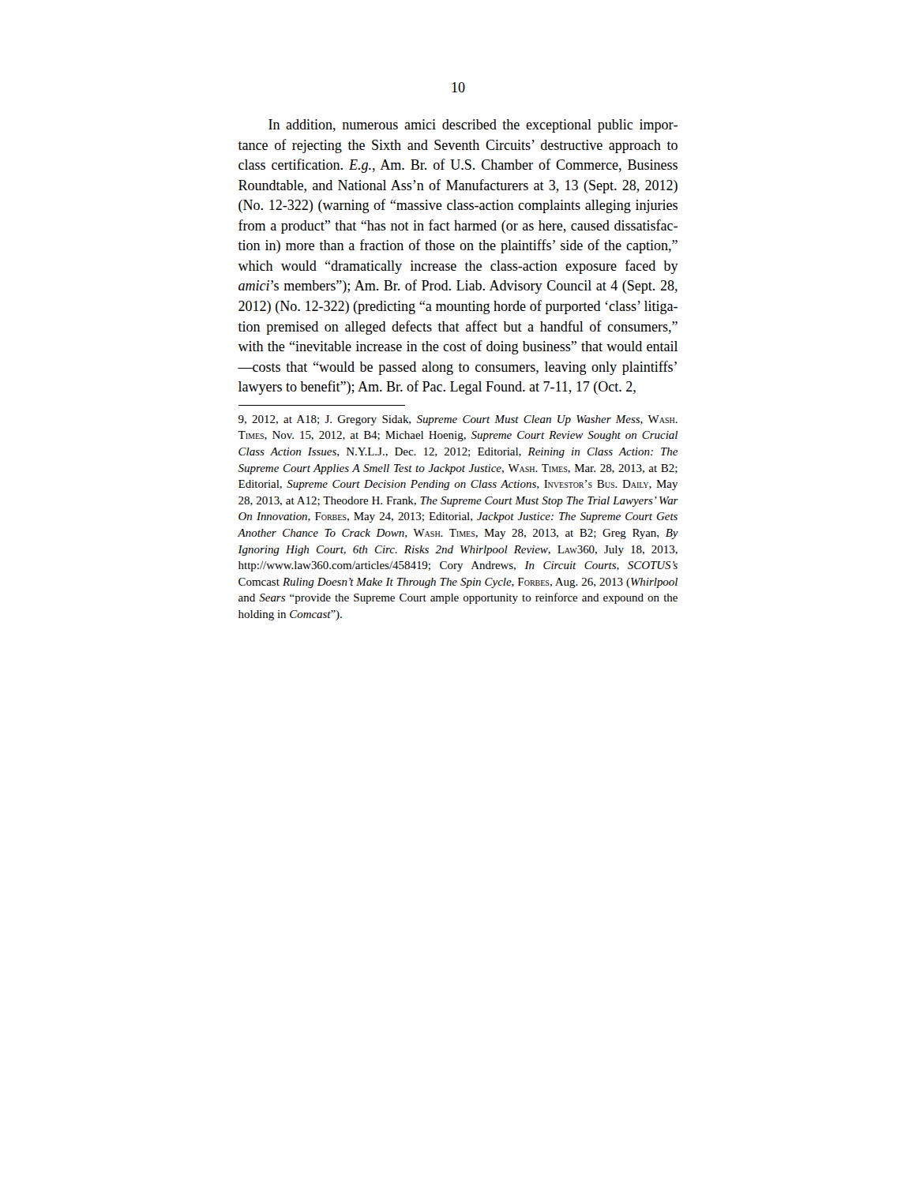10
In addition, numerous amici described the exceptional public importance of rejecting the Sixth and Seventh Circuits’ destructive approach to class certification. E.g., Am. Br. of U.S. Chamber of Commerce, Business Roundtable, and National Ass’n of Manufacturers at 3, 13 (Sept. 28, 2012) (No. 12-322) (warning of “massive class-action complaints alleging injuries from a product” that “has not in fact harmed (or as here, caused dissatisfaction in) more than a fraction of those on the plaintiffs’ side of the caption,” which would “dramatically increase the class-action exposure faced by amici’s members”); Am. Br. of Prod. Liab. Advisory Council at 4 (Sept. 28, 2012) (No. 12-322) (predicting “a mounting horde of purported ‘class’ litigation premised on alleged defects that affect but a handful of consumers,” with the “inevitable increase in the cost of doing business” that would entail—costs that “would be passed along to consumers, leaving only plaintiffs’ lawyers to benefit”); Am. Br. of Pac. Legal Found. at 7-11, 17 (Oct. 2,
9, 2012, at A18; J. Gregory Sidak, Supreme Court Must Clean Up Washer Mess, Wash. Times, Nov. 15, 2012, at B4; Michael Hoenig, Supreme Court Review Sought on Crucial Class Action Issues, N.Y.L.J., Dec. 12, 2012; Editorial, Reining in Class Action: The Supreme Court Applies A Smell Test to Jackpot Justice, Wash. Times, Mar. 28, 2013, at B2; Editorial, Supreme Court Decision Pending on Class Actions, Investor’s Bus. Daily, May 28, 2013, at A12; Theodore H. Frank, The Supreme Court Must Stop The Trial Lawyers’ War On Innovation, Forbes, May 24, 2013; Editorial, Jackpot Justice: The Supreme Court Gets Another Chance To Crack Down, Wash. Times, May 28, 2013, at B2; Greg Ryan, By Ignoring High Court, 6th Circ. Risks 2nd Whirlpool Review, Law360, July 18, 2013, http://www.law360.com/articles/458419; Cory Andrews, In Circuit Courts, SCOTUS’s Comcast Ruling Doesn’t Make It Through The Spin Cycle, Forbes, Aug. 26, 2013 (Whirlpool and Sears “provide the Supreme Court ample opportunity to reinforce and expound on the holding in Comcast”).